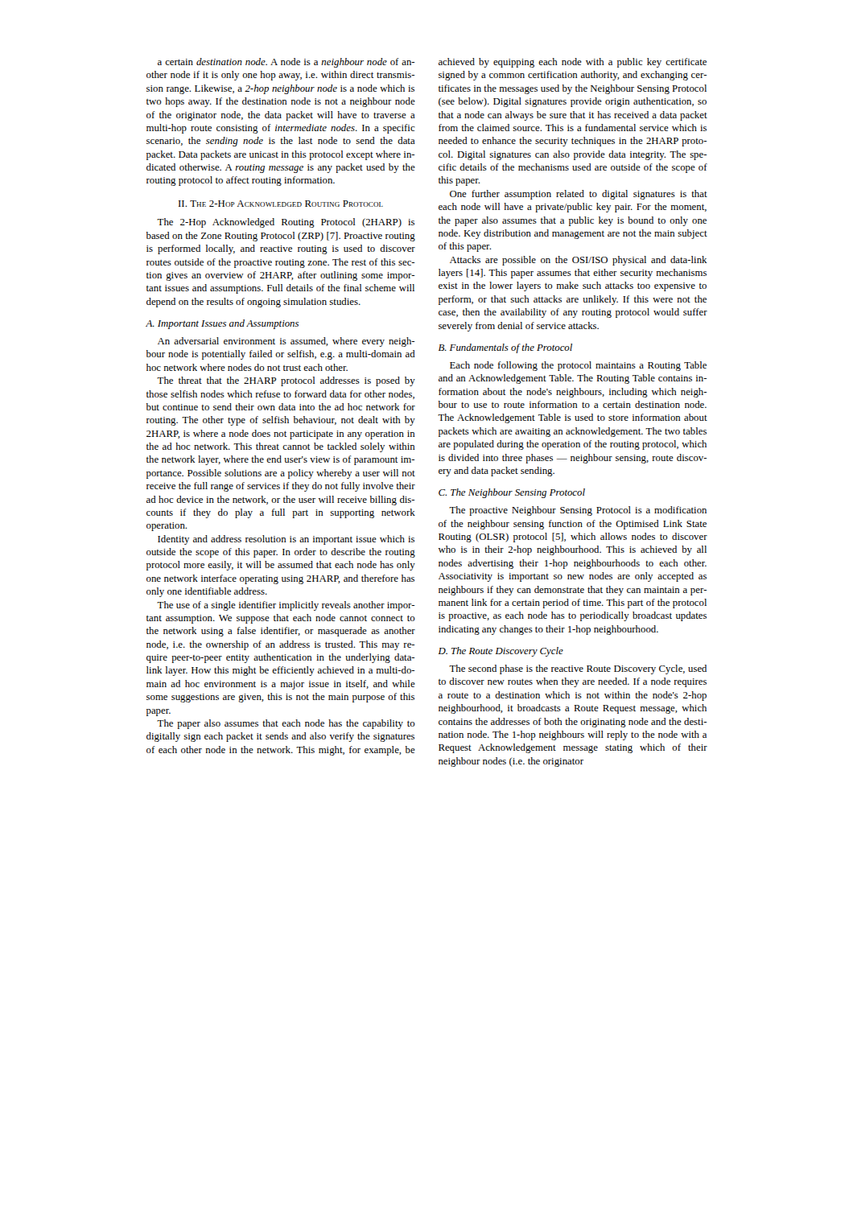a certain destination node. A node is a neighbour node of another node if it is only one hop away, i.e. within direct transmission range. Likewise, a 2-hop neighbour node is a node which is two hops away. If the destination node is not a neighbour node of the originator node, the data packet will have to traverse a multi-hop route consisting of intermediate nodes. In a specific scenario, the sending node is the last node to send the data packet. Data packets are unicast in this protocol except where indicated otherwise. A routing message is any packet used by the routing protocol to affect routing information.
II. The 2-Hop Acknowledged Routing Protocol
The 2-Hop Acknowledged Routing Protocol (2HARP) is based on the Zone Routing Protocol (ZRP) [7]. Proactive routing is performed locally, and reactive routing is used to discover routes outside of the proactive routing zone. The rest of this section gives an overview of 2HARP, after outlining some important issues and assumptions. Full details of the final scheme will depend on the results of ongoing simulation studies.
A. Important Issues and Assumptions
An adversarial environment is assumed, where every neighbour node is potentially failed or selfish, e.g. a multi-domain ad hoc network where nodes do not trust each other.
The threat that the 2HARP protocol addresses is posed by those selfish nodes which refuse to forward data for other nodes, but continue to send their own data into the ad hoc network for routing. The other type of selfish behaviour, not dealt with by 2HARP, is where a node does not participate in any operation in the ad hoc network. This threat cannot be tackled solely within the network layer, where the end user's view is of paramount importance. Possible solutions are a policy whereby a user will not receive the full range of services if they do not fully involve their ad hoc device in the network, or the user will receive billing discounts if they do play a full part in supporting network operation.
Identity and address resolution is an important issue which is outside the scope of this paper. In order to describe the routing protocol more easily, it will be assumed that each node has only one network interface operating using 2HARP, and therefore has only one identifiable address.
The use of a single identifier implicitly reveals another important assumption. We suppose that each node cannot connect to the network using a false identifier, or masquerade as another node, i.e. the ownership of an address is trusted. This may require peer-to-peer entity authentication in the underlying data-link layer. How this might be efficiently achieved in a multi-domain ad hoc environment is a major issue in itself, and while some suggestions are given, this is not the main purpose of this paper.
The paper also assumes that each node has the capability to digitally sign each packet it sends and also verify the signatures of each other node in the network. This might, for example, be achieved by equipping each node with a public key certificate signed by a common certification authority, and exchanging certificates in the messages used by the Neighbour Sensing Protocol (see below). Digital signatures provide origin authentication, so that a node can always be sure that it has received a data packet from the claimed source. This is a fundamental service which is needed to enhance the security techniques in the 2HARP protocol. Digital signatures can also provide data integrity. The specific details of the mechanisms used are outside of the scope of this paper.
One further assumption related to digital signatures is that each node will have a private/public key pair. For the moment, the paper also assumes that a public key is bound to only one node. Key distribution and management are not the main subject of this paper.
Attacks are possible on the OSI/ISO physical and data-link layers [14]. This paper assumes that either security mechanisms exist in the lower layers to make such attacks too expensive to perform, or that such attacks are unlikely. If this were not the case, then the availability of any routing protocol would suffer severely from denial of service attacks.
B. Fundamentals of the Protocol
Each node following the protocol maintains a Routing Table and an Acknowledgement Table. The Routing Table contains information about the node's neighbours, including which neighbour to use to route information to a certain destination node. The Acknowledgement Table is used to store information about packets which are awaiting an acknowledgement. The two tables are populated during the operation of the routing protocol, which is divided into three phases — neighbour sensing, route discovery and data packet sending.
C. The Neighbour Sensing Protocol
The proactive Neighbour Sensing Protocol is a modification of the neighbour sensing function of the Optimised Link State Routing (OLSR) protocol [5], which allows nodes to discover who is in their 2-hop neighbourhood. This is achieved by all nodes advertising their 1-hop neighbourhoods to each other. Associativity is important so new nodes are only accepted as neighbours if they can demonstrate that they can maintain a permanent link for a certain period of time. This part of the protocol is proactive, as each node has to periodically broadcast updates indicating any changes to their 1-hop neighbourhood.
D. The Route Discovery Cycle
The second phase is the reactive Route Discovery Cycle, used to discover new routes when they are needed. If a node requires a route to a destination which is not within the node's 2-hop neighbourhood, it broadcasts a Route Request message, which contains the addresses of both the originating node and the destination node. The 1-hop neighbours will reply to the node with a Request Acknowledgement message stating which of their neighbour nodes (i.e. the originator